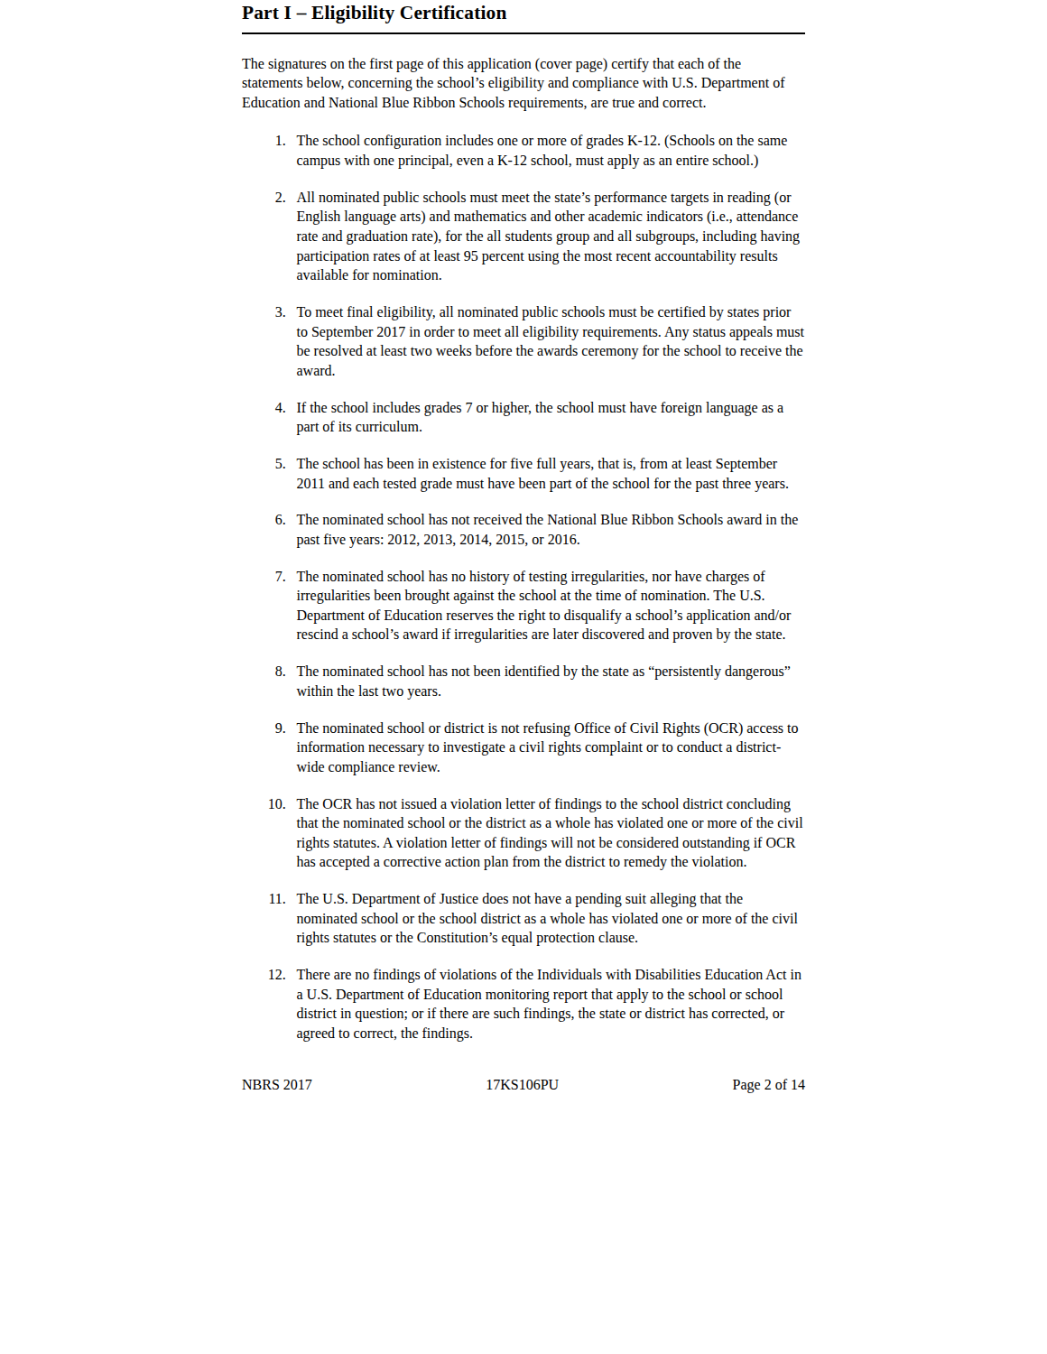Part I – Eligibility Certification
The signatures on the first page of this application (cover page) certify that each of the statements below, concerning the school’s eligibility and compliance with U.S. Department of Education and National Blue Ribbon Schools requirements, are true and correct.
The school configuration includes one or more of grades K-12. (Schools on the same campus with one principal, even a K-12 school, must apply as an entire school.)
All nominated public schools must meet the state’s performance targets in reading (or English language arts) and mathematics and other academic indicators (i.e., attendance rate and graduation rate), for the all students group and all subgroups, including having participation rates of at least 95 percent using the most recent accountability results available for nomination.
To meet final eligibility, all nominated public schools must be certified by states prior to September 2017 in order to meet all eligibility requirements. Any status appeals must be resolved at least two weeks before the awards ceremony for the school to receive the award.
If the school includes grades 7 or higher, the school must have foreign language as a part of its curriculum.
The school has been in existence for five full years, that is, from at least September 2011 and each tested grade must have been part of the school for the past three years.
The nominated school has not received the National Blue Ribbon Schools award in the past five years: 2012, 2013, 2014, 2015, or 2016.
The nominated school has no history of testing irregularities, nor have charges of irregularities been brought against the school at the time of nomination. The U.S. Department of Education reserves the right to disqualify a school’s application and/or rescind a school’s award if irregularities are later discovered and proven by the state.
The nominated school has not been identified by the state as “persistently dangerous” within the last two years.
The nominated school or district is not refusing Office of Civil Rights (OCR) access to information necessary to investigate a civil rights complaint or to conduct a district-wide compliance review.
The OCR has not issued a violation letter of findings to the school district concluding that the nominated school or the district as a whole has violated one or more of the civil rights statutes. A violation letter of findings will not be considered outstanding if OCR has accepted a corrective action plan from the district to remedy the violation.
The U.S. Department of Justice does not have a pending suit alleging that the nominated school or the school district as a whole has violated one or more of the civil rights statutes or the Constitution’s equal protection clause.
There are no findings of violations of the Individuals with Disabilities Education Act in a U.S. Department of Education monitoring report that apply to the school or school district in question; or if there are such findings, the state or district has corrected, or agreed to correct, the findings.
NBRS 2017
17KS106PU
Page 2 of 14